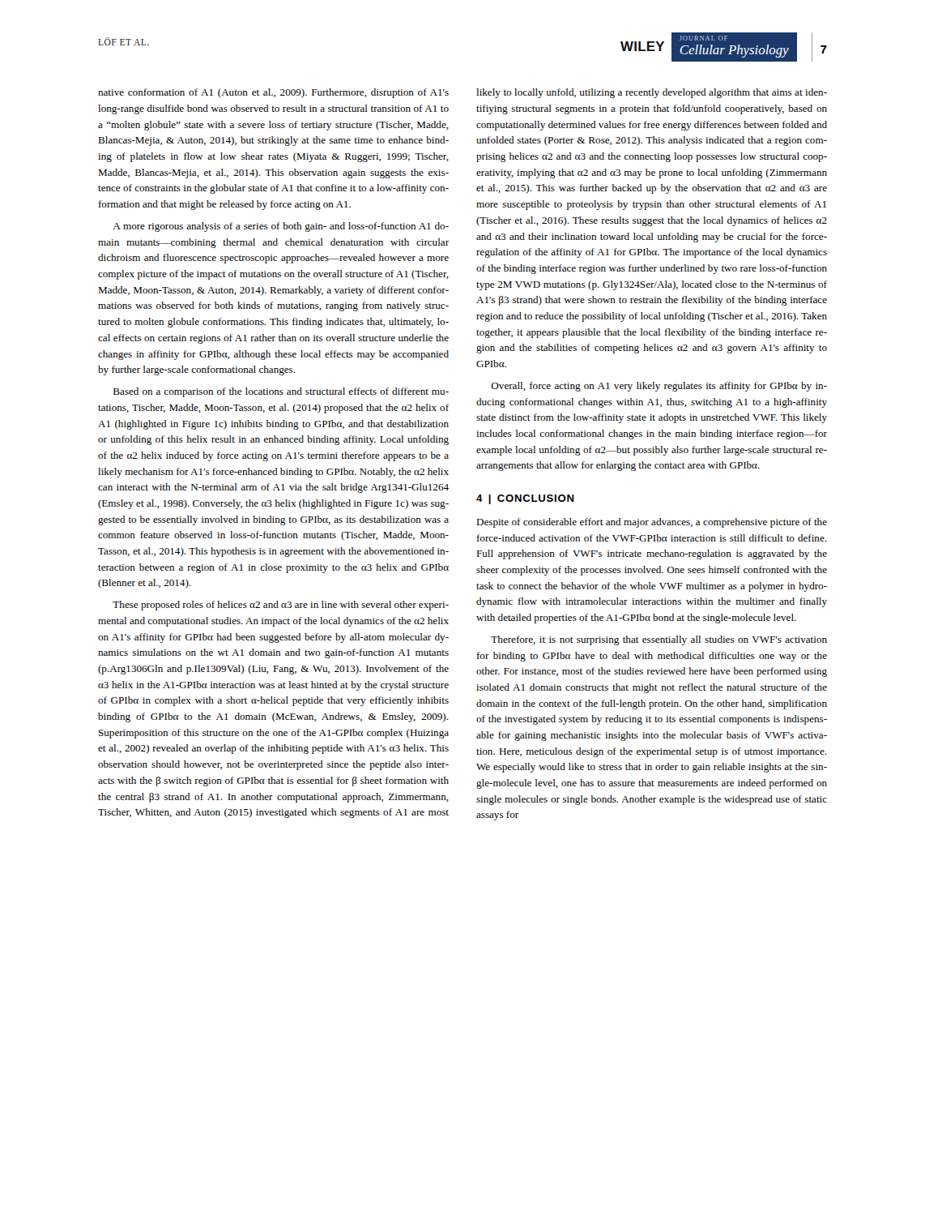LÖF et al.
WILEY Journal of Cellular Physiology 7
native conformation of A1 (Auton et al., 2009). Furthermore, disruption of A1's long-range disulfide bond was observed to result in a structural transition of A1 to a “molten globule” state with a severe loss of tertiary structure (Tischer, Madde, Blancas-Mejia, & Auton, 2014), but strikingly at the same time to enhance binding of platelets in flow at low shear rates (Miyata & Ruggeri, 1999; Tischer, Madde, Blancas-Mejia, et al., 2014). This observation again suggests the existence of constraints in the globular state of A1 that confine it to a low-affinity conformation and that might be released by force acting on A1.
A more rigorous analysis of a series of both gain- and loss-of-function A1 domain mutants—combining thermal and chemical denaturation with circular dichroism and fluorescence spectroscopic approaches—revealed however a more complex picture of the impact of mutations on the overall structure of A1 (Tischer, Madde, Moon-Tasson, & Auton, 2014). Remarkably, a variety of different conformations was observed for both kinds of mutations, ranging from natively structured to molten globule conformations. This finding indicates that, ultimately, local effects on certain regions of A1 rather than on its overall structure underlie the changes in affinity for GPIbα, although these local effects may be accompanied by further large-scale conformational changes.
Based on a comparison of the locations and structural effects of different mutations, Tischer, Madde, Moon-Tasson, et al. (2014) proposed that the α2 helix of A1 (highlighted in Figure 1c) inhibits binding to GPIbα, and that destabilization or unfolding of this helix result in an enhanced binding affinity. Local unfolding of the α2 helix induced by force acting on A1's termini therefore appears to be a likely mechanism for A1's force-enhanced binding to GPIbα. Notably, the α2 helix can interact with the N-terminal arm of A1 via the salt bridge Arg1341-Glu1264 (Emsley et al., 1998). Conversely, the α3 helix (highlighted in Figure 1c) was suggested to be essentially involved in binding to GPIbα, as its destabilization was a common feature observed in loss-of-function mutants (Tischer, Madde, Moon-Tasson, et al., 2014). This hypothesis is in agreement with the abovementioned interaction between a region of A1 in close proximity to the α3 helix and GPIbα (Blenner et al., 2014).
These proposed roles of helices α2 and α3 are in line with several other experimental and computational studies. An impact of the local dynamics of the α2 helix on A1's affinity for GPIbα had been suggested before by all-atom molecular dynamics simulations on the wt A1 domain and two gain-of-function A1 mutants (p.Arg1306Gln and p.Ile1309Val) (Liu, Fang, & Wu, 2013). Involvement of the α3 helix in the A1-GPIbα interaction was at least hinted at by the crystal structure of GPIbα in complex with a short α-helical peptide that very efficiently inhibits binding of GPIbα to the A1 domain (McEwan, Andrews, & Emsley, 2009). Superimposition of this structure on the one of the A1-GPIbα complex (Huizinga et al., 2002) revealed an overlap of the inhibiting peptide with A1's α3 helix. This observation should however, not be overinterpreted since the peptide also interacts with the β switch region of GPIbα that is essential for β sheet formation with the central β3 strand of A1. In another computational approach, Zimmermann, Tischer, Whitten, and Auton (2015) investigated which segments of A1 are most likely to locally unfold, utilizing a recently developed algorithm that aims at identifiying structural segments in a protein that fold/unfold cooperatively, based on computationally determined values for free energy differences between folded and unfolded states (Porter & Rose, 2012). This analysis indicated that a region comprising helices α2 and α3 and the connecting loop possesses low structural cooperativity, implying that α2 and α3 may be prone to local unfolding (Zimmermann et al., 2015). This was further backed up by the observation that α2 and α3 are more susceptible to proteolysis by trypsin than other structural elements of A1 (Tischer et al., 2016). These results suggest that the local dynamics of helices α2 and α3 and their inclination toward local unfolding may be crucial for the force-regulation of the affinity of A1 for GPIbα. The importance of the local dynamics of the binding interface region was further underlined by two rare loss-of-function type 2M VWD mutations (p. Gly1324Ser/Ala), located close to the N-terminus of A1's β3 strand) that were shown to restrain the flexibility of the binding interface region and to reduce the possibility of local unfolding (Tischer et al., 2016). Taken together, it appears plausible that the local flexibility of the binding interface region and the stabilities of competing helices α2 and α3 govern A1's affinity to GPIbα.
Overall, force acting on A1 very likely regulates its affinity for GPIbα by inducing conformational changes within A1, thus, switching A1 to a high-affinity state distinct from the low-affinity state it adopts in unstretched VWF. This likely includes local conformational changes in the main binding interface region—for example local unfolding of α2—but possibly also further large-scale structural rearrangements that allow for enlarging the contact area with GPIbα.
4|CONCLUSION
Despite of considerable effort and major advances, a comprehensive picture of the force-induced activation of the VWF-GPIbα interaction is still difficult to define. Full apprehension of VWF's intricate mechano-regulation is aggravated by the sheer complexity of the processes involved. One sees himself confronted with the task to connect the behavior of the whole VWF multimer as a polymer in hydrodynamic flow with intramolecular interactions within the multimer and finally with detailed properties of the A1-GPIbα bond at the single-molecule level.
Therefore, it is not surprising that essentially all studies on VWF's activation for binding to GPIbα have to deal with methodical difficulties one way or the other. For instance, most of the studies reviewed here have been performed using isolated A1 domain constructs that might not reflect the natural structure of the domain in the context of the full-length protein. On the other hand, simplification of the investigated system by reducing it to its essential components is indispensable for gaining mechanistic insights into the molecular basis of VWF's activation. Here, meticulous design of the experimental setup is of utmost importance. We especially would like to stress that in order to gain reliable insights at the single-molecule level, one has to assure that measurements are indeed performed on single molecules or single bonds. Another example is the widespread use of static assays for